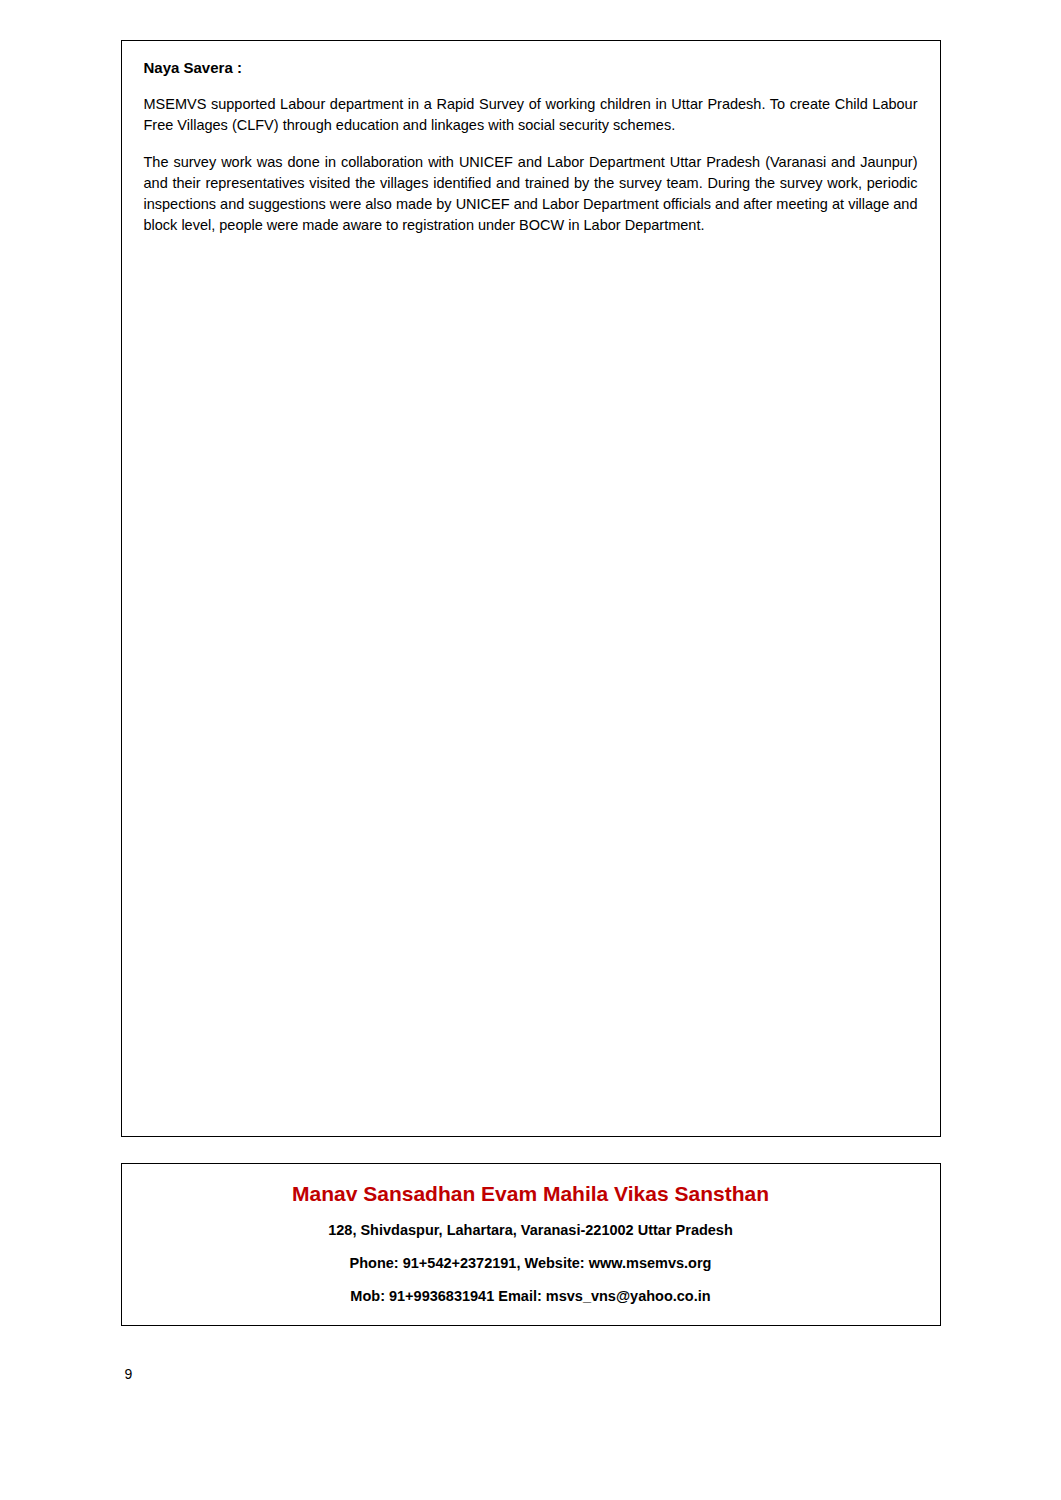Naya Savera :
MSEMVS supported Labour department in a Rapid Survey of working children in Uttar Pradesh. To create Child Labour Free Villages (CLFV) through education and linkages with social security schemes.
The survey work was done in collaboration with UNICEF and Labor Department Uttar Pradesh (Varanasi and Jaunpur) and their representatives visited the villages identified and trained by the survey team. During the survey work, periodic inspections and suggestions were also made by UNICEF and Labor Department officials and after meeting at village and block level, people were made aware to registration under BOCW in Labor Department.
Manav Sansadhan Evam Mahila Vikas Sansthan
128, Shivdaspur, Lahartara, Varanasi-221002 Uttar Pradesh
Phone: 91+542+2372191, Website: www.msemvs.org
Mob: 91+9936831941 Email: msvs_vns@yahoo.co.in
9